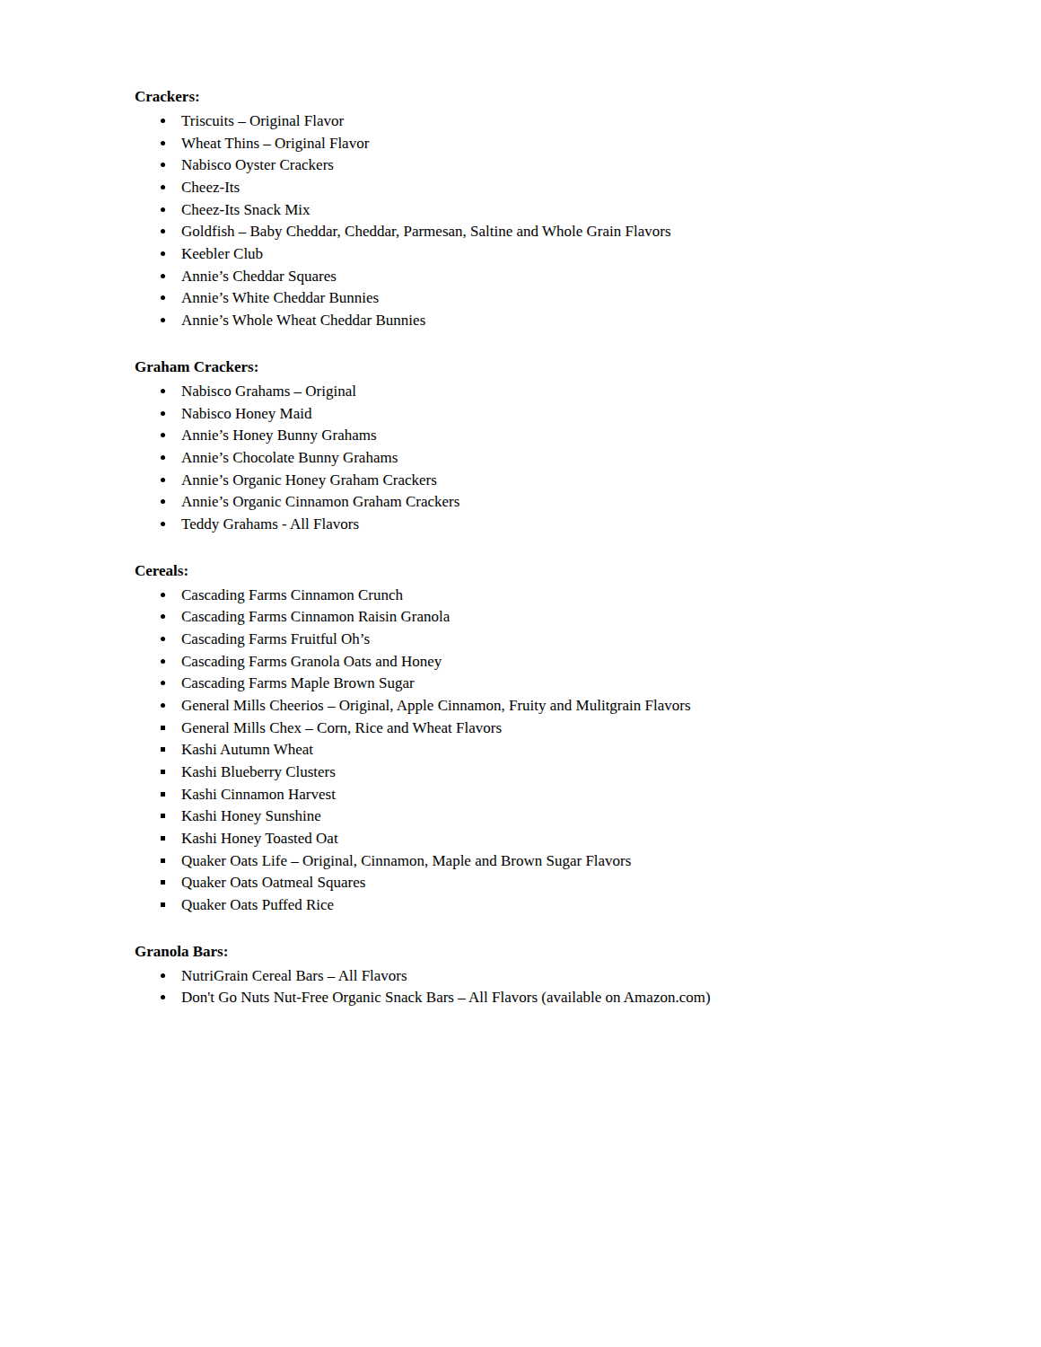Crackers:
Triscuits – Original Flavor
Wheat Thins – Original Flavor
Nabisco Oyster Crackers
Cheez-Its
Cheez-Its Snack Mix
Goldfish – Baby Cheddar, Cheddar, Parmesan, Saltine and Whole Grain Flavors
Keebler Club
Annie’s Cheddar Squares
Annie’s White Cheddar Bunnies
Annie’s Whole Wheat Cheddar Bunnies
Graham Crackers:
Nabisco Grahams – Original
Nabisco Honey Maid
Annie’s Honey Bunny Grahams
Annie’s Chocolate Bunny Grahams
Annie’s Organic Honey Graham Crackers
Annie’s Organic Cinnamon Graham Crackers
Teddy Grahams - All Flavors
Cereals:
Cascading Farms Cinnamon Crunch
Cascading Farms Cinnamon Raisin Granola
Cascading Farms Fruitful Oh’s
Cascading Farms Granola Oats and Honey
Cascading Farms Maple Brown Sugar
General Mills Cheerios – Original, Apple Cinnamon, Fruity and Mulitgrain Flavors
General Mills Chex – Corn, Rice and Wheat Flavors
Kashi Autumn Wheat
Kashi Blueberry Clusters
Kashi Cinnamon Harvest
Kashi Honey Sunshine
Kashi Honey Toasted Oat
Quaker Oats Life – Original, Cinnamon, Maple and Brown Sugar Flavors
Quaker Oats Oatmeal Squares
Quaker Oats Puffed Rice
Granola Bars:
NutriGrain Cereal Bars – All Flavors
Don't Go Nuts Nut-Free Organic Snack Bars – All Flavors (available on Amazon.com)